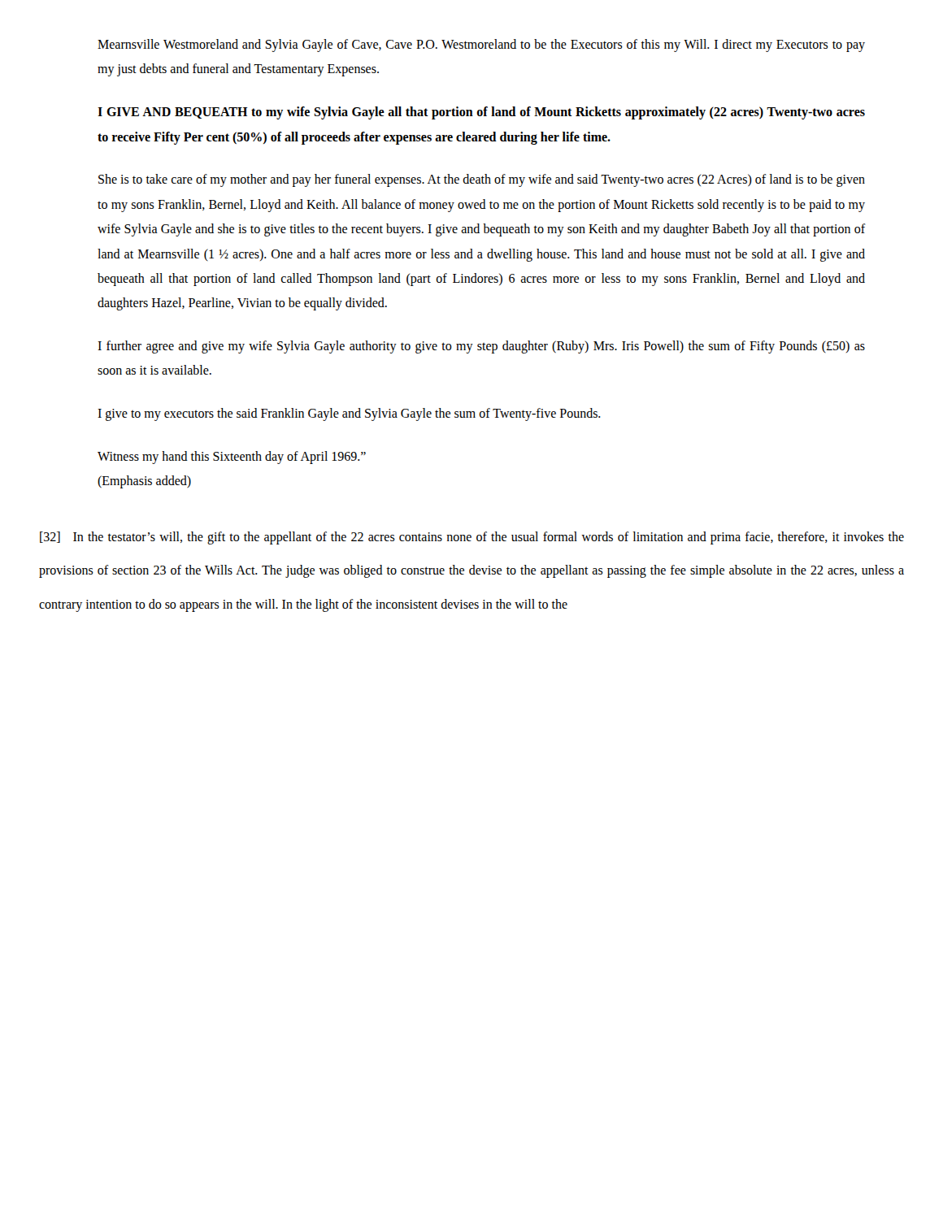Mearnsville Westmoreland and Sylvia Gayle of Cave, Cave P.O. Westmoreland to be the Executors of this my Will. I direct my Executors to pay my just debts and funeral and Testamentary Expenses.
I GIVE AND BEQUEATH to my wife Sylvia Gayle all that portion of land of Mount Ricketts approximately (22 acres) Twenty-two acres to receive Fifty Per cent (50%) of all proceeds after expenses are cleared during her life time.
She is to take care of my mother and pay her funeral expenses. At the death of my wife and said Twenty-two acres (22 Acres) of land is to be given to my sons Franklin, Bernel, Lloyd and Keith. All balance of money owed to me on the portion of Mount Ricketts sold recently is to be paid to my wife Sylvia Gayle and she is to give titles to the recent buyers. I give and bequeath to my son Keith and my daughter Babeth Joy all that portion of land at Mearnsville (1 ½ acres). One and a half acres more or less and a dwelling house. This land and house must not be sold at all. I give and bequeath all that portion of land called Thompson land (part of Lindores) 6 acres more or less to my sons Franklin, Bernel and Lloyd and daughters Hazel, Pearline, Vivian to be equally divided.
I further agree and give my wife Sylvia Gayle authority to give to my step daughter (Ruby) Mrs. Iris Powell) the sum of Fifty Pounds (£50) as soon as it is available.
I give to my executors the said Franklin Gayle and Sylvia Gayle the sum of Twenty-five Pounds.
Witness my hand this Sixteenth day of April 1969.”
(Emphasis added)
[32] In the testator’s will, the gift to the appellant of the 22 acres contains none of the usual formal words of limitation and prima facie, therefore, it invokes the provisions of section 23 of the Wills Act. The judge was obliged to construe the devise to the appellant as passing the fee simple absolute in the 22 acres, unless a contrary intention to do so appears in the will. In the light of the inconsistent devises in the will to the